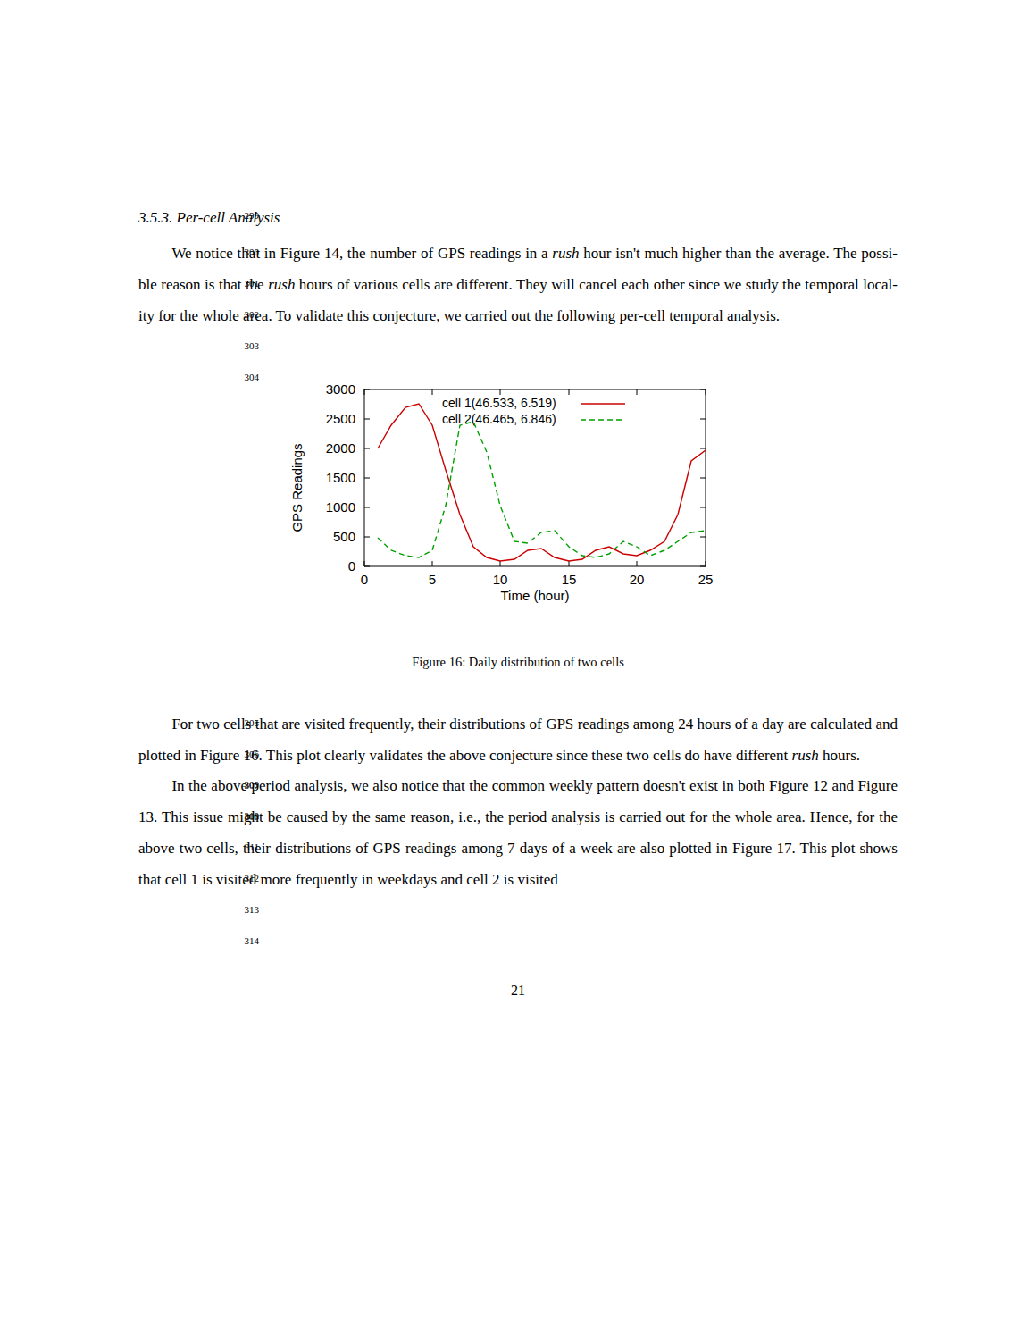299
3.5.3. Per-cell Analysis
300 301 302 303 304
We notice that in Figure 14, the number of GPS readings in a rush hour isn't much higher than the average. The possible reason is that the rush hours of various cells are different. They will cancel each other since we study the temporal locality for the whole area. To validate this conjecture, we carried out the following per-cell temporal analysis.
GPS Readings 3000 2500 2000 1500 1000 500 0 0 5 10 15 20 25 Time (hour) cell 1(46.533, 6.519) cell 2(46.465, 6.846)
Figure 16: Daily distribution of two cells
305 306 307 308
For two cells that are visited frequently, their distributions of GPS readings among 24 hours of a day are calculated and plotted in Figure 16. This plot clearly validates the above conjecture since these two cells do have different rush hours.
309 310 311 312 313 314
In the above period analysis, we also notice that the common weekly pattern doesn't exist in both Figure 12 and Figure 13. This issue might be caused by the same reason, i.e., the period analysis is carried out for the whole area. Hence, for the above two cells, their distributions of GPS readings among 7 days of a week are also plotted in Figure 17. This plot shows that cell 1 is visited more frequently in weekdays and cell 2 is visited
21